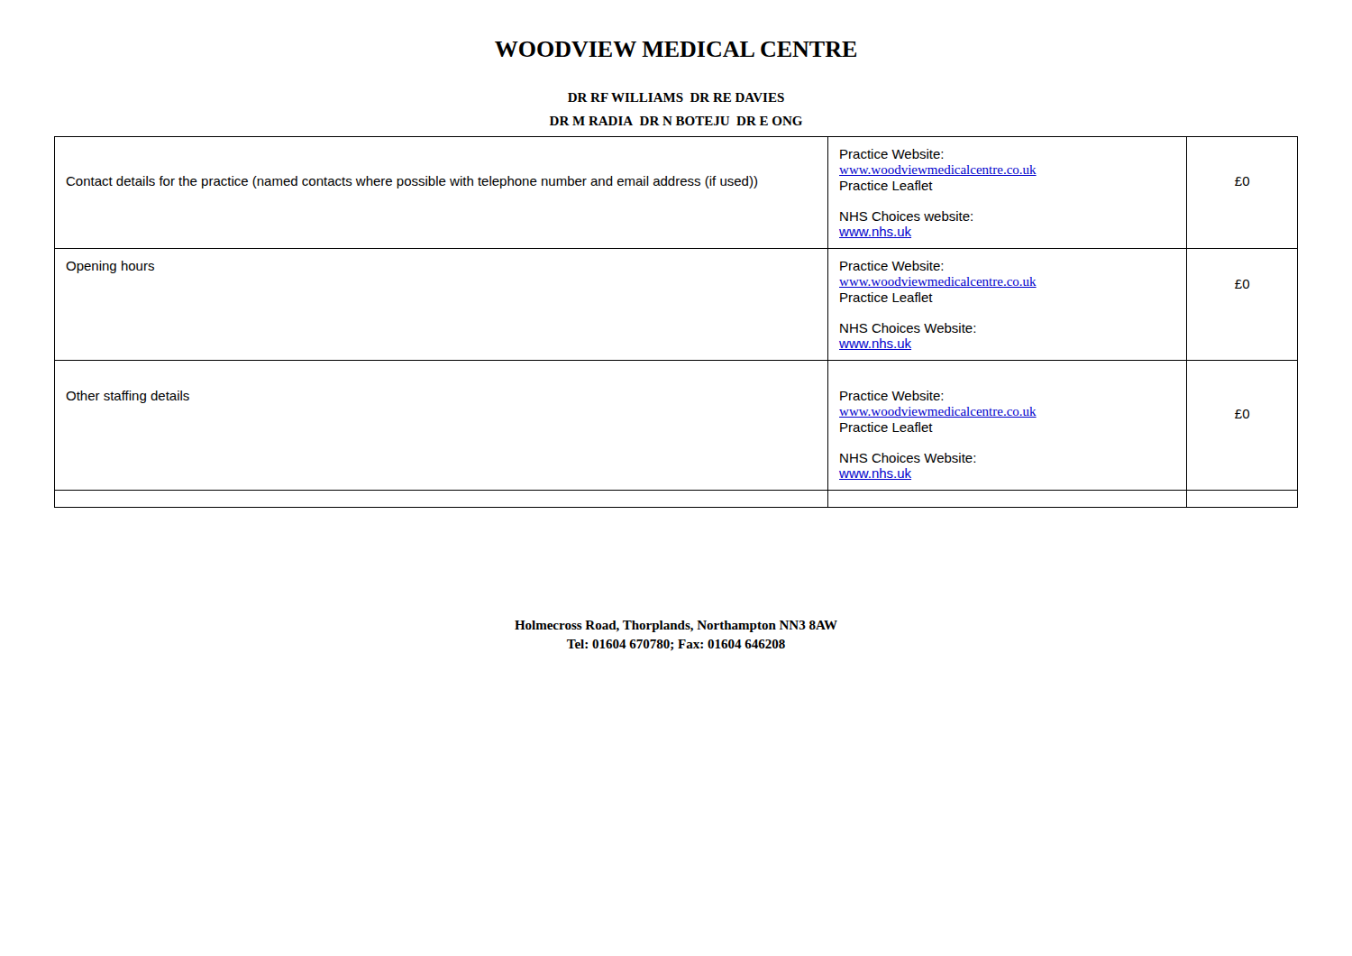WOODVIEW MEDICAL CENTRE
DR RF WILLIAMS DR RE DAVIES
DR M RADIA DR N BOTEJU DR E ONG
| Contact details for the practice (named contacts where possible with telephone number and email address (if used)) | Practice Website: www.woodviewmedicalcentre.co.uk Practice Leaflet NHS Choices website: www.nhs.uk | £0 |
| Opening hours | Practice Website: www.woodviewmedicalcentre.co.uk Practice Leaflet NHS Choices Website: www.nhs.uk | £0 |
| Other staffing details | Practice Website: www.woodviewmedicalcentre.co.uk Practice Leaflet NHS Choices Website: www.nhs.uk | £0 |
Holmecross Road, Thorplands, Northampton NN3 8AW
Tel: 01604 670780; Fax: 01604 646208